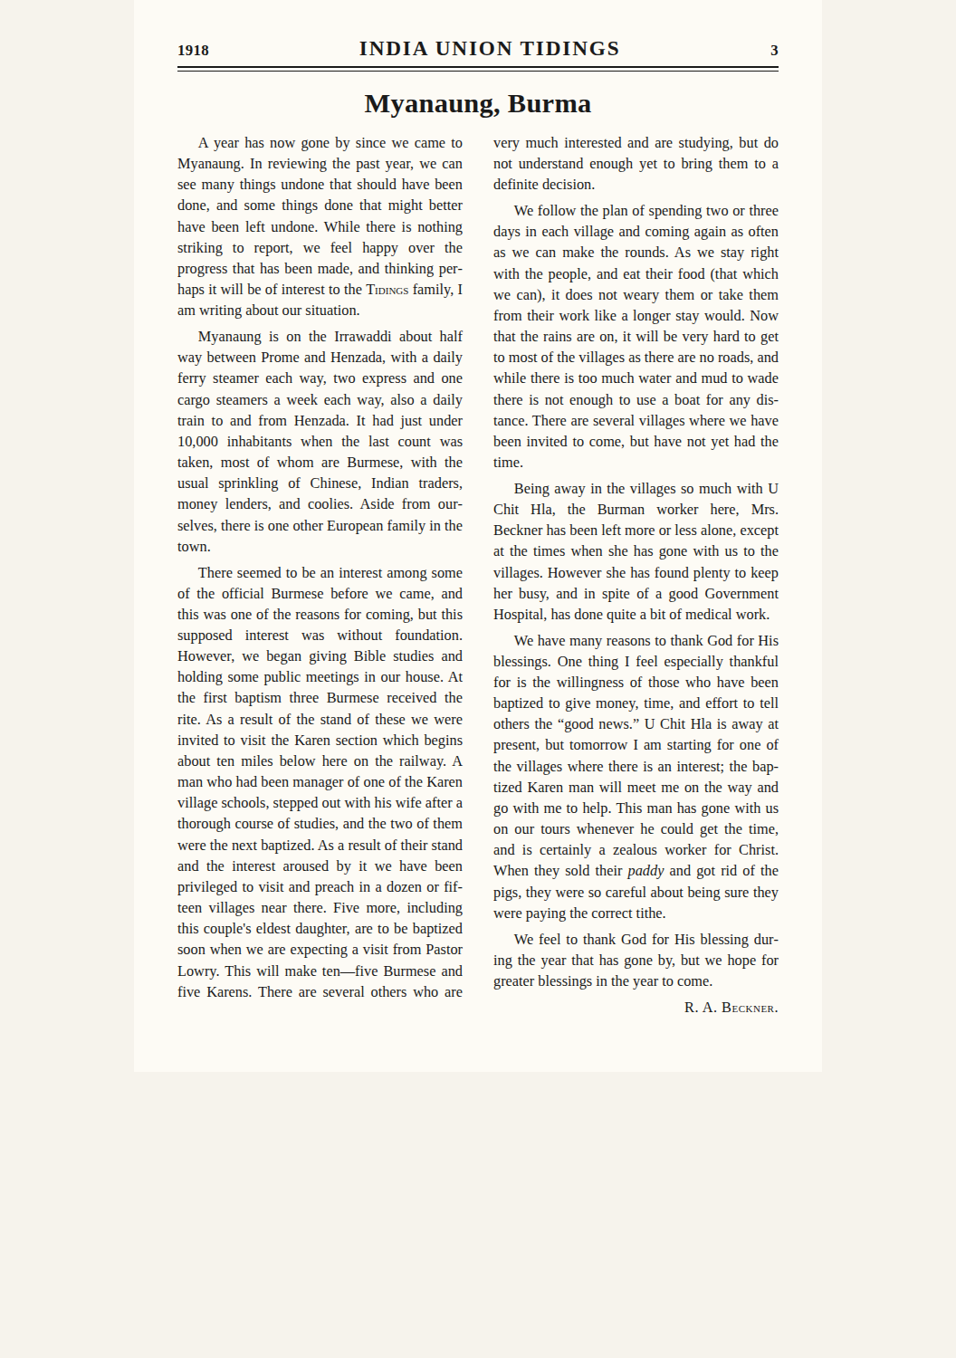1918 India Union Tidings 3
Myanaung, Burma
A year has now gone by since we came to Myanaung. In reviewing the past year, we can see many things undone that should have been done, and some things done that might better have been left undone. While there is nothing striking to report, we feel happy over the progress that has been made, and thinking perhaps it will be of interest to the Tidings family, I am writing about our situation.
Myanaung is on the Irrawaddi about half way between Prome and Henzada, with a daily ferry steamer each way, two express and one cargo steamers a week each way, also a daily train to and from Henzada. It had just under 10,000 inhabitants when the last count was taken, most of whom are Burmese, with the usual sprinkling of Chinese, Indian traders, money lenders, and coolies. Aside from ourselves, there is one other European family in the town.
There seemed to be an interest among some of the official Burmese before we came, and this was one of the reasons for coming, but this supposed interest was without foundation. However, we began giving Bible studies and holding some public meetings in our house. At the first baptism three Burmese received the rite. As a result of the stand of these we were invited to visit the Karen section which begins about ten miles below here on the railway. A man who had been manager of one of the Karen village schools, stepped out with his wife after a thorough course of studies, and the two of them were the next baptized. As a result of their stand and the interest aroused by it we have been privileged to visit and preach in a dozen or fifteen villages near there. Five more, including this couple's eldest daughter, are to be baptized soon when we are expecting a visit from Pastor Lowry. This will make ten—five Burmese and five Karens. There are several others who are very much interested and are studying, but do not understand enough yet to bring them to a definite decision.
We follow the plan of spending two or three days in each village and coming again as often as we can make the rounds. As we stay right with the people, and eat their food (that which we can), it does not weary them or take them from their work like a longer stay would. Now that the rains are on, it will be very hard to get to most of the villages as there are no roads, and while there is too much water and mud to wade there is not enough to use a boat for any distance. There are several villages where we have been invited to come, but have not yet had the time.
Being away in the villages so much with U Chit Hla, the Burman worker here, Mrs. Beckner has been left more or less alone, except at the times when she has gone with us to the villages. However she has found plenty to keep her busy, and in spite of a good Government Hospital, has done quite a bit of medical work.
We have many reasons to thank God for His blessings. One thing I feel especially thankful for is the willingness of those who have been baptized to give money, time, and effort to tell others the “good news.” U Chit Hla is away at present, but tomorrow I am starting for one of the villages where there is an interest; the baptized Karen man will meet me on the way and go with me to help. This man has gone with us on our tours whenever he could get the time, and is certainly a zealous worker for Christ. When they sold their paddy and got rid of the pigs, they were so careful about being sure they were paying the correct tithe.
We feel to thank God for His blessing during the year that has gone by, but we hope for greater blessings in the year to come.
R. A. Beckner.